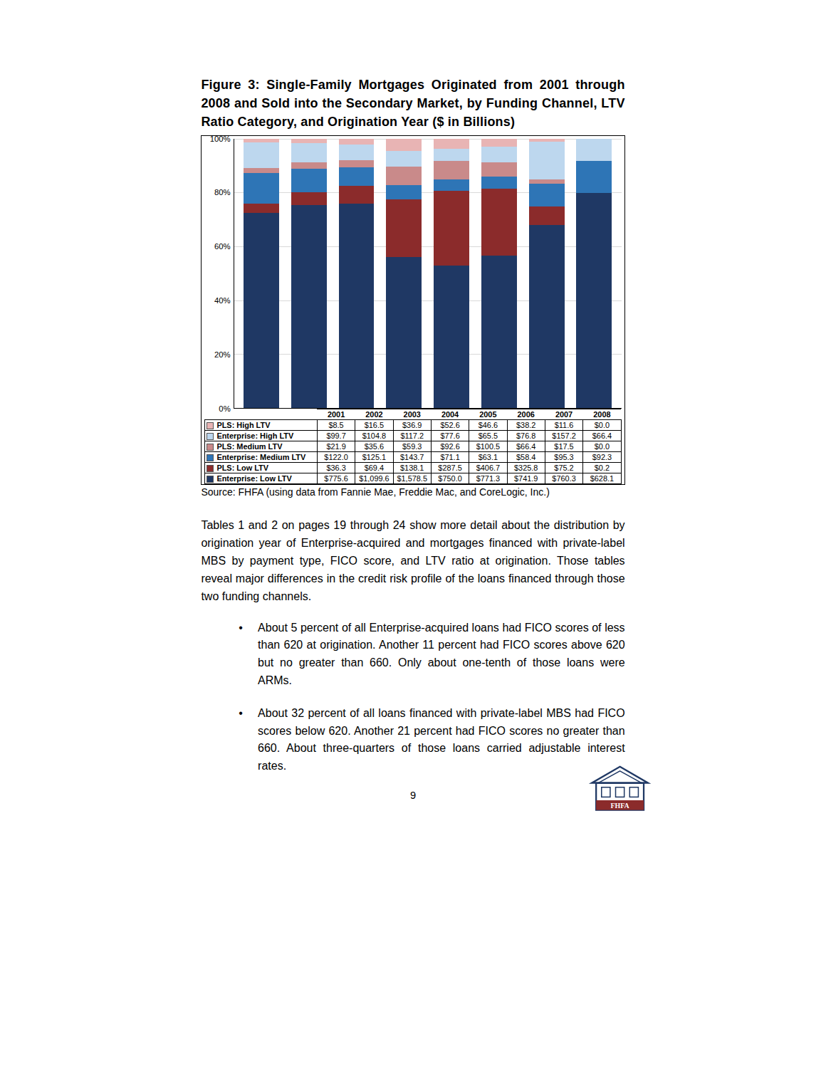Figure 3: Single-Family Mortgages Originated from 2001 through 2008 and Sold into the Secondary Market, by Funding Channel, LTV Ratio Category, and Origination Year ($ in Billions)
100% 80% 60% 40% 20% 0%
| | 2001 | 2002 | 2003 | 2004 | 2005 | 2006 | 2007 | 2008 |
| PLS: High LTV | $8.5 | $16.5 | $36.9 | $52.6 | $46.6 | $38.2 | $11.6 | $0.0 |
| Enterprise: High LTV | $99.7 | $104.8 | $117.2 | $77.6 | $65.5 | $76.8 | $157.2 | $66.4 |
| PLS: Medium LTV | $21.9 | $35.6 | $59.3 | $92.6 | $100.5 | $66.4 | $17.5 | $0.0 |
| Enterprise: Medium LTV | $122.0 | $125.1 | $143.7 | $71.1 | $63.1 | $58.4 | $95.3 | $92.3 |
| PLS: Low LTV | $36.3 | $69.4 | $138.1 | $287.5 | $406.7 | $325.8 | $75.2 | $0.2 |
| Enterprise: Low LTV | $775.6 | $1,099.6 | $1,578.5 | $750.0 | $771.3 | $741.9 | $760.3 | $628.1 |
Source: FHFA (using data from Fannie Mae, Freddie Mac, and CoreLogic, Inc.)
Tables 1 and 2 on pages 19 through 24 show more detail about the distribution by origination year of Enterprise-acquired and mortgages financed with private-label MBS by payment type, FICO score, and LTV ratio at origination. Those tables reveal major differences in the credit risk profile of the loans financed through those two funding channels.
About 5 percent of all Enterprise-acquired loans had FICO scores of less than 620 at origination. Another 11 percent had FICO scores above 620 but no greater than 660. Only about one-tenth of those loans were ARMs.
About 32 percent of all loans financed with private-label MBS had FICO scores below 620. Another 21 percent had FICO scores no greater than 660. About three-quarters of those loans carried adjustable interest rates.
9
FHFA